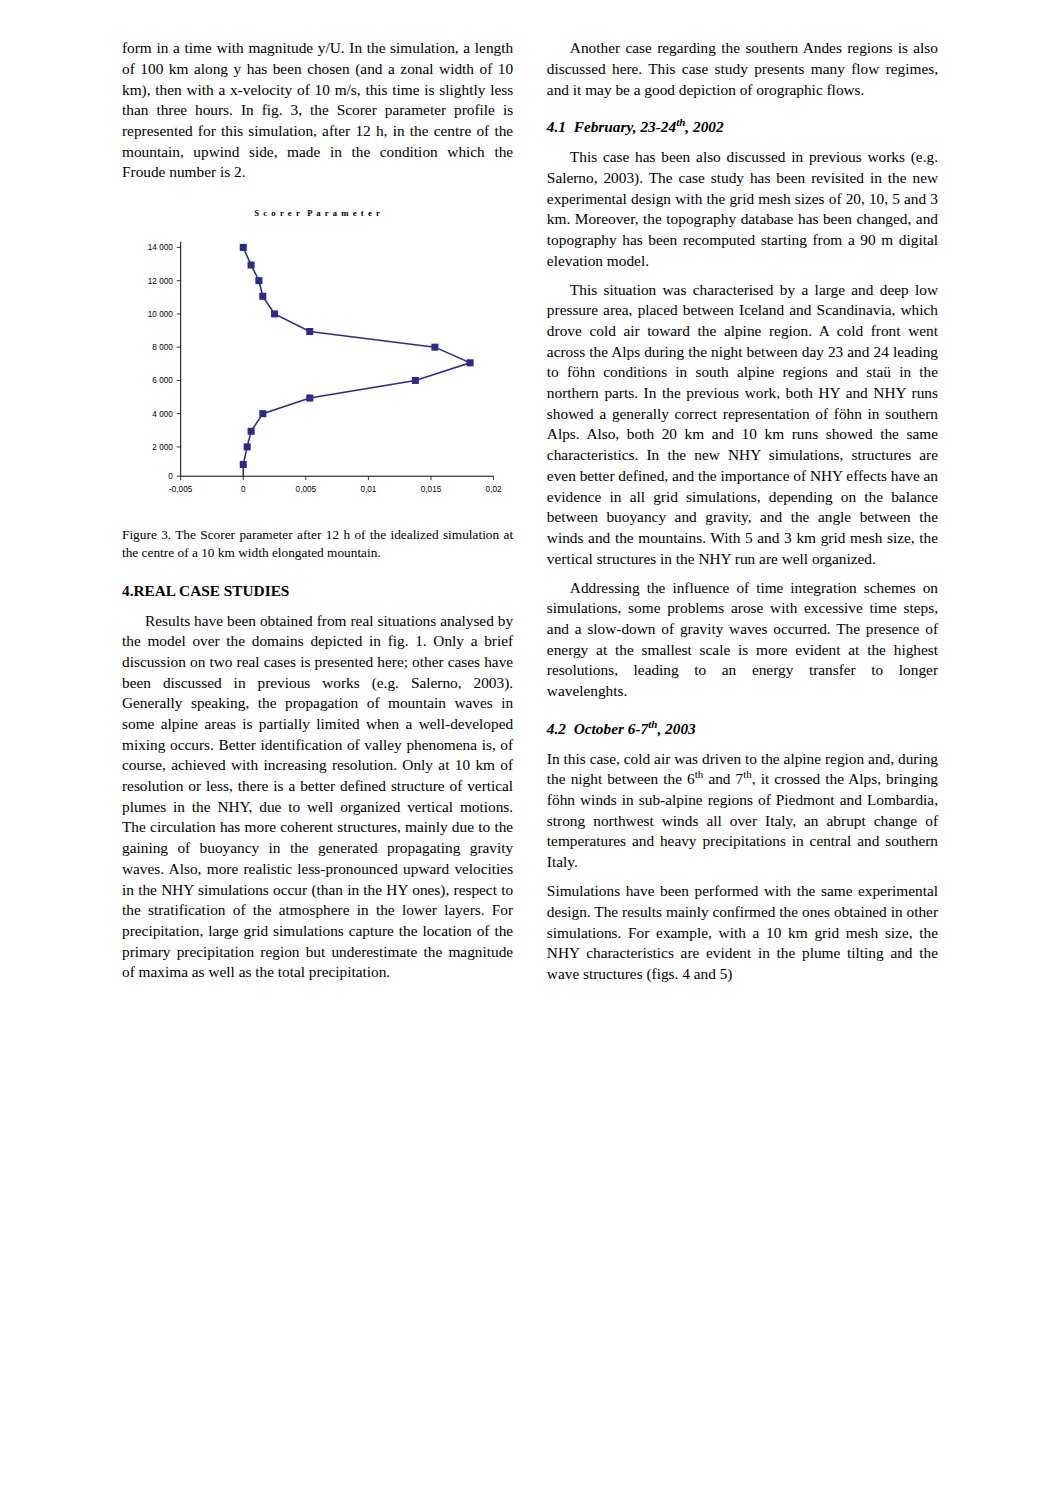form in a time with magnitude y/U. In the simulation, a length of 100 km along y has been chosen (and a zonal width of 10 km), then with a x-velocity of 10 m/s, this time is slightly less than three hours. In fig. 3, the Scorer parameter profile is represented for this simulation, after 12 h, in the centre of the mountain, upwind side, made in the condition which the Froude number is 2.
S c o r e r P a r a m e t e r
14 000 12 000 10 000 8 000 6 000 4 000 2 000 0 -0,005 0 0,005 0,01 0,015 0,02
Figure 3. The Scorer parameter after 12 h of the idealized simulation at the centre of a 10 km width elongated mountain.
4.REAL CASE STUDIES
Results have been obtained from real situations analysed by the model over the domains depicted in fig. 1. Only a brief discussion on two real cases is presented here; other cases have been discussed in previous works (e.g. Salerno, 2003). Generally speaking, the propagation of mountain waves in some alpine areas is partially limited when a well-developed mixing occurs. Better identification of valley phenomena is, of course, achieved with increasing resolution. Only at 10 km of resolution or less, there is a better defined structure of vertical plumes in the NHY, due to well organized vertical motions. The circulation has more coherent structures, mainly due to the gaining of buoyancy in the generated propagating gravity waves. Also, more realistic less-pronounced upward velocities in the NHY simulations occur (than in the HY ones), respect to the stratification of the atmosphere in the lower layers. For precipitation, large grid simulations capture the location of the primary precipitation region but underestimate the magnitude of maxima as well as the total precipitation.
Another case regarding the southern Andes regions is also discussed here. This case study presents many flow regimes, and it may be a good depiction of orographic flows.
4.1 February, 23-24th, 2002
This case has been also discussed in previous works (e.g. Salerno, 2003). The case study has been revisited in the new experimental design with the grid mesh sizes of 20, 10, 5 and 3 km. Moreover, the topography database has been changed, and topography has been recomputed starting from a 90 m digital elevation model.
This situation was characterised by a large and deep low pressure area, placed between Iceland and Scandinavia, which drove cold air toward the alpine region. A cold front went across the Alps during the night between day 23 and 24 leading to föhn conditions in south alpine regions and staü in the northern parts. In the previous work, both HY and NHY runs showed a generally correct representation of föhn in southern Alps. Also, both 20 km and 10 km runs showed the same characteristics. In the new NHY simulations, structures are even better defined, and the importance of NHY effects have an evidence in all grid simulations, depending on the balance between buoyancy and gravity, and the angle between the winds and the mountains. With 5 and 3 km grid mesh size, the vertical structures in the NHY run are well organized.
Addressing the influence of time integration schemes on simulations, some problems arose with excessive time steps, and a slow-down of gravity waves occurred. The presence of energy at the smallest scale is more evident at the highest resolutions, leading to an energy transfer to longer wavelenghts.
4.2 October 6-7th, 2003
In this case, cold air was driven to the alpine region and, during the night between the 6th and 7th, it crossed the Alps, bringing föhn winds in sub-alpine regions of Piedmont and Lombardia, strong northwest winds all over Italy, an abrupt change of temperatures and heavy precipitations in central and southern Italy.
Simulations have been performed with the same experimental design. The results mainly confirmed the ones obtained in other simulations. For example, with a 10 km grid mesh size, the NHY characteristics are evident in the plume tilting and the wave structures (figs. 4 and 5)